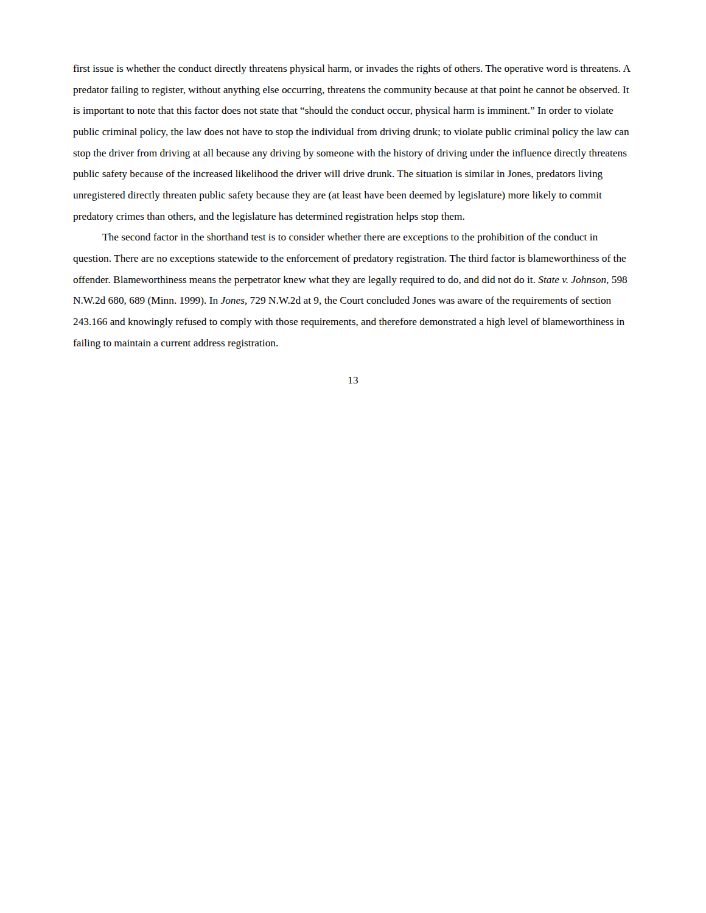first issue is whether the conduct directly threatens physical harm, or invades the rights of others. The operative word is threatens. A predator failing to register, without anything else occurring, threatens the community because at that point he cannot be observed. It is important to note that this factor does not state that “should the conduct occur, physical harm is imminent.” In order to violate public criminal policy, the law does not have to stop the individual from driving drunk; to violate public criminal policy the law can stop the driver from driving at all because any driving by someone with the history of driving under the influence directly threatens public safety because of the increased likelihood the driver will drive drunk. The situation is similar in Jones, predators living unregistered directly threaten public safety because they are (at least have been deemed by legislature) more likely to commit predatory crimes than others, and the legislature has determined registration helps stop them.
The second factor in the shorthand test is to consider whether there are exceptions to the prohibition of the conduct in question. There are no exceptions statewide to the enforcement of predatory registration. The third factor is blameworthiness of the offender. Blameworthiness means the perpetrator knew what they are legally required to do, and did not do it. State v. Johnson, 598 N.W.2d 680, 689 (Minn. 1999). In Jones, 729 N.W.2d at 9, the Court concluded Jones was aware of the requirements of section 243.166 and knowingly refused to comply with those requirements, and therefore demonstrated a high level of blameworthiness in failing to maintain a current address registration.
13